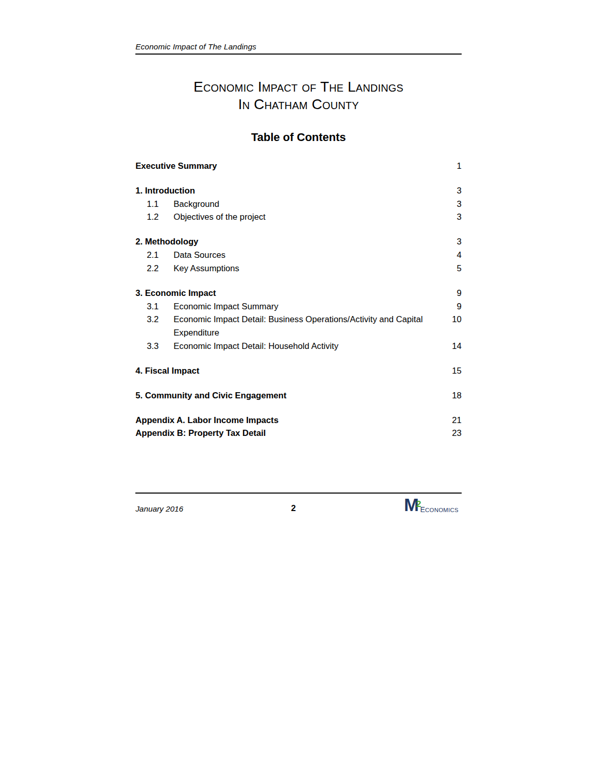Economic Impact of The Landings
Economic Impact of The Landings
In Chatham County
Table of Contents
Executive Summary 1
1. Introduction 3
1.1 Background 3
1.2 Objectives of the project 3
2. Methodology 3
2.1 Data Sources 4
2.2 Key Assumptions 5
3. Economic Impact 9
3.1 Economic Impact Summary 9
3.2 Economic Impact Detail: Business Operations/Activity and Capital Expenditure 10
3.3 Economic Impact Detail: Household Activity 14
4. Fiscal Impact 15
5. Community and Civic Engagement 18
Appendix A. Labor Income Impacts 21
Appendix B: Property Tax Detail 23
January 2016
2
M 2 ECONOMICS